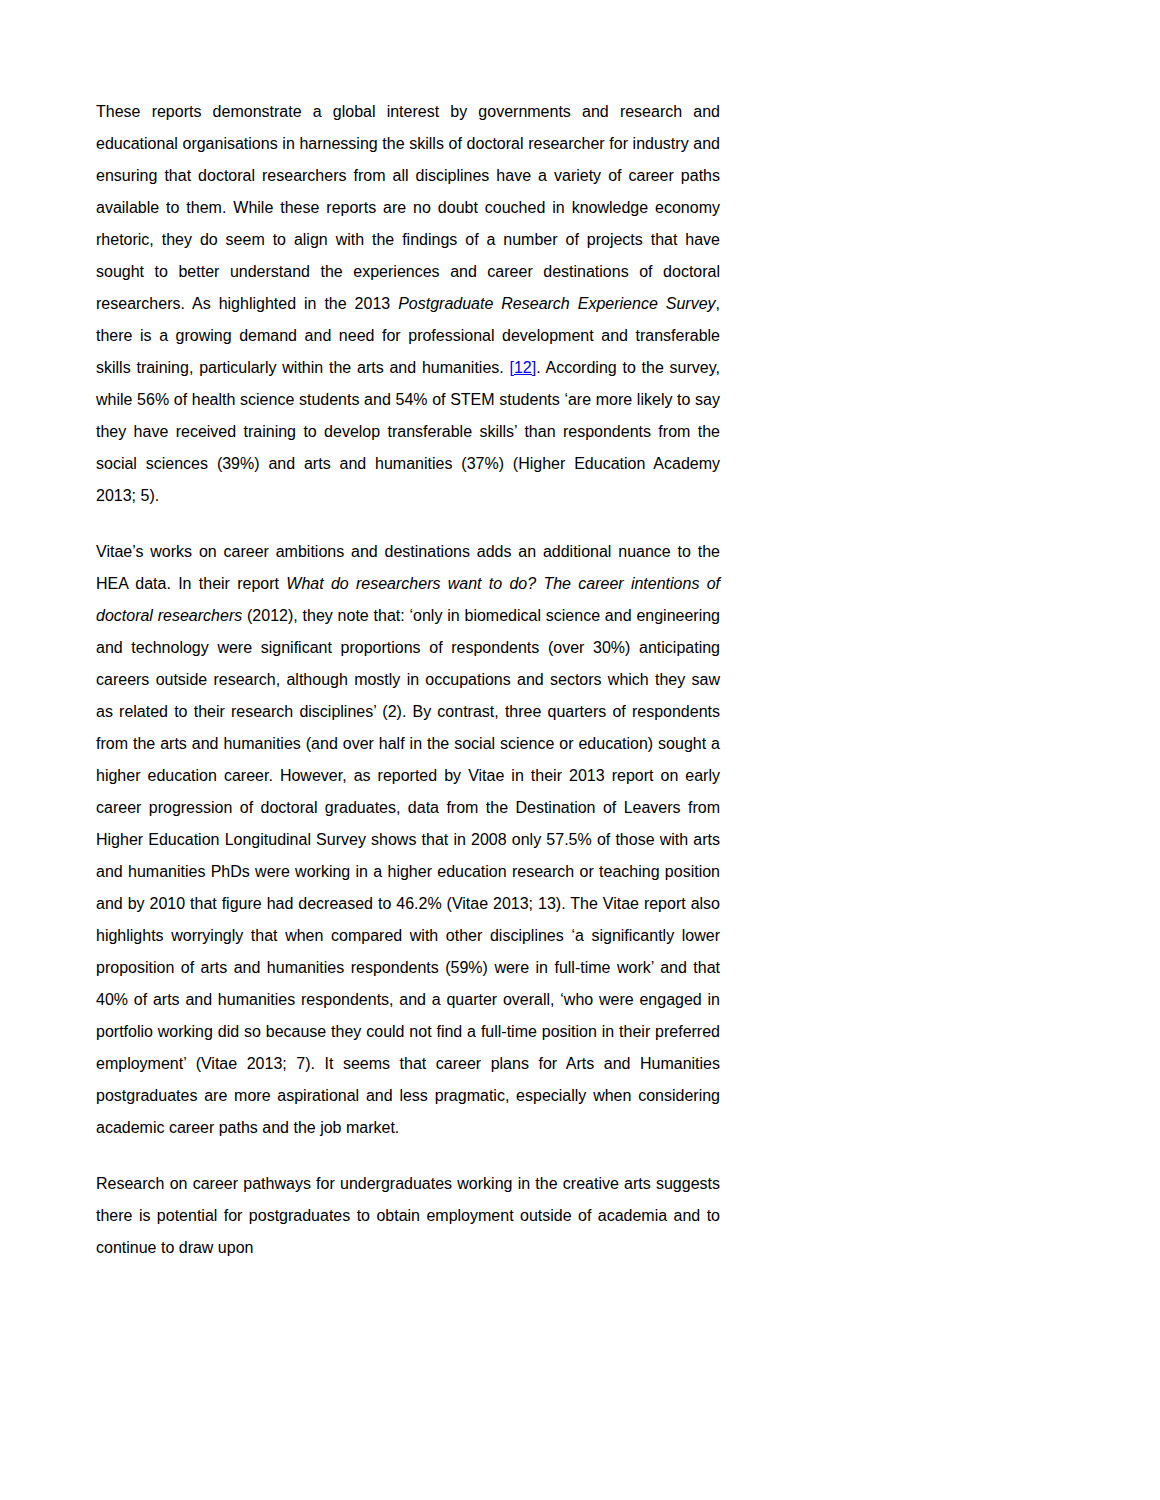These reports demonstrate a global interest by governments and research and educational organisations in harnessing the skills of doctoral researcher for industry and ensuring that doctoral researchers from all disciplines have a variety of career paths available to them. While these reports are no doubt couched in knowledge economy rhetoric, they do seem to align with the findings of a number of projects that have sought to better understand the experiences and career destinations of doctoral researchers. As highlighted in the 2013 Postgraduate Research Experience Survey, there is a growing demand and need for professional development and transferable skills training, particularly within the arts and humanities. [12]. According to the survey, while 56% of health science students and 54% of STEM students ‘are more likely to say they have received training to develop transferable skills’ than respondents from the social sciences (39%) and arts and humanities (37%) (Higher Education Academy 2013; 5).
Vitae’s works on career ambitions and destinations adds an additional nuance to the HEA data. In their report What do researchers want to do? The career intentions of doctoral researchers (2012), they note that: ‘only in biomedical science and engineering and technology were significant proportions of respondents (over 30%) anticipating careers outside research, although mostly in occupations and sectors which they saw as related to their research disciplines’ (2). By contrast, three quarters of respondents from the arts and humanities (and over half in the social science or education) sought a higher education career. However, as reported by Vitae in their 2013 report on early career progression of doctoral graduates, data from the Destination of Leavers from Higher Education Longitudinal Survey shows that in 2008 only 57.5% of those with arts and humanities PhDs were working in a higher education research or teaching position and by 2010 that figure had decreased to 46.2% (Vitae 2013; 13). The Vitae report also highlights worryingly that when compared with other disciplines ‘a significantly lower proposition of arts and humanities respondents (59%) were in full-time work’ and that 40% of arts and humanities respondents, and a quarter overall, ‘who were engaged in portfolio working did so because they could not find a full-time position in their preferred employment’ (Vitae 2013; 7). It seems that career plans for Arts and Humanities postgraduates are more aspirational and less pragmatic, especially when considering academic career paths and the job market.
Research on career pathways for undergraduates working in the creative arts suggests there is potential for postgraduates to obtain employment outside of academia and to continue to draw upon